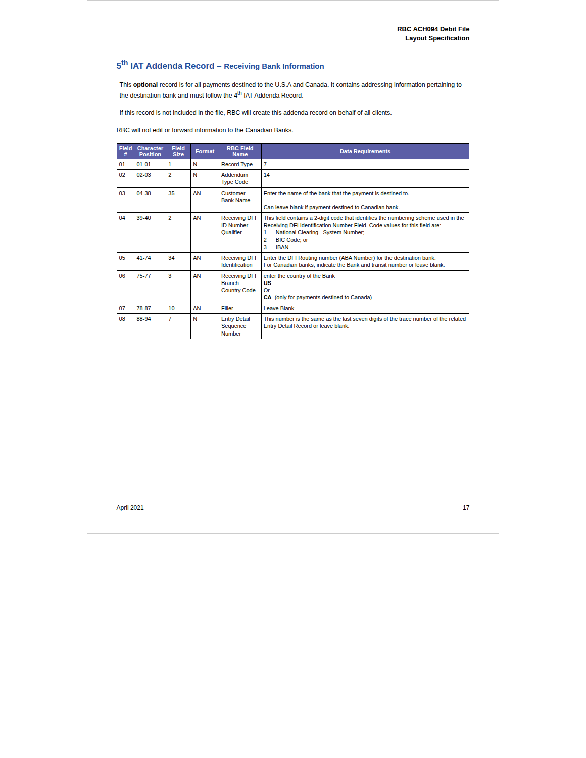RBC ACH094 Debit File
Layout Specification
5th IAT Addenda Record – Receiving Bank Information
This optional record is for all payments destined to the U.S.A and Canada. It contains addressing information pertaining to the destination bank and must follow the 4th IAT Addenda Record.
If this record is not included in the file, RBC will create this addenda record on behalf of all clients.
RBC will not edit or forward information to the Canadian Banks.
| Field # | Character Position | Field Size | Format | RBC Field Name | Data Requirements |
| --- | --- | --- | --- | --- | --- |
| 01 | 01-01 | 1 | N | Record Type | 7 |
| 02 | 02-03 | 2 | N | Addendum Type Code | 14 |
| 03 | 04-38 | 35 | AN | Customer Bank Name | Enter the name of the bank that the payment is destined to. Can leave blank if payment destined to Canadian bank. |
| 04 | 39-40 | 2 | AN | Receiving DFI ID Number Qualifier | This field contains a 2-digit code that identifies the numbering scheme used in the Receiving DFI Identification Number Field. Code values for this field are: 1 National Clearing System Number; 2 BIC Code; or 3 IBAN |
| 05 | 41-74 | 34 | AN | Receiving DFI Identification | Enter the DFI Routing number (ABA Number) for the destination bank. For Canadian banks, indicate the Bank and transit number or leave blank. |
| 06 | 75-77 | 3 | AN | Receiving DFI Branch Country Code | enter the country of the Bank US Or CA (only for payments destined to Canada) |
| 07 | 78-87 | 10 | AN | Filler | Leave Blank |
| 08 | 88-94 | 7 | N | Entry Detail Sequence Number | This number is the same as the last seven digits of the trace number of the related Entry Detail Record or leave blank. |
April 2021 17